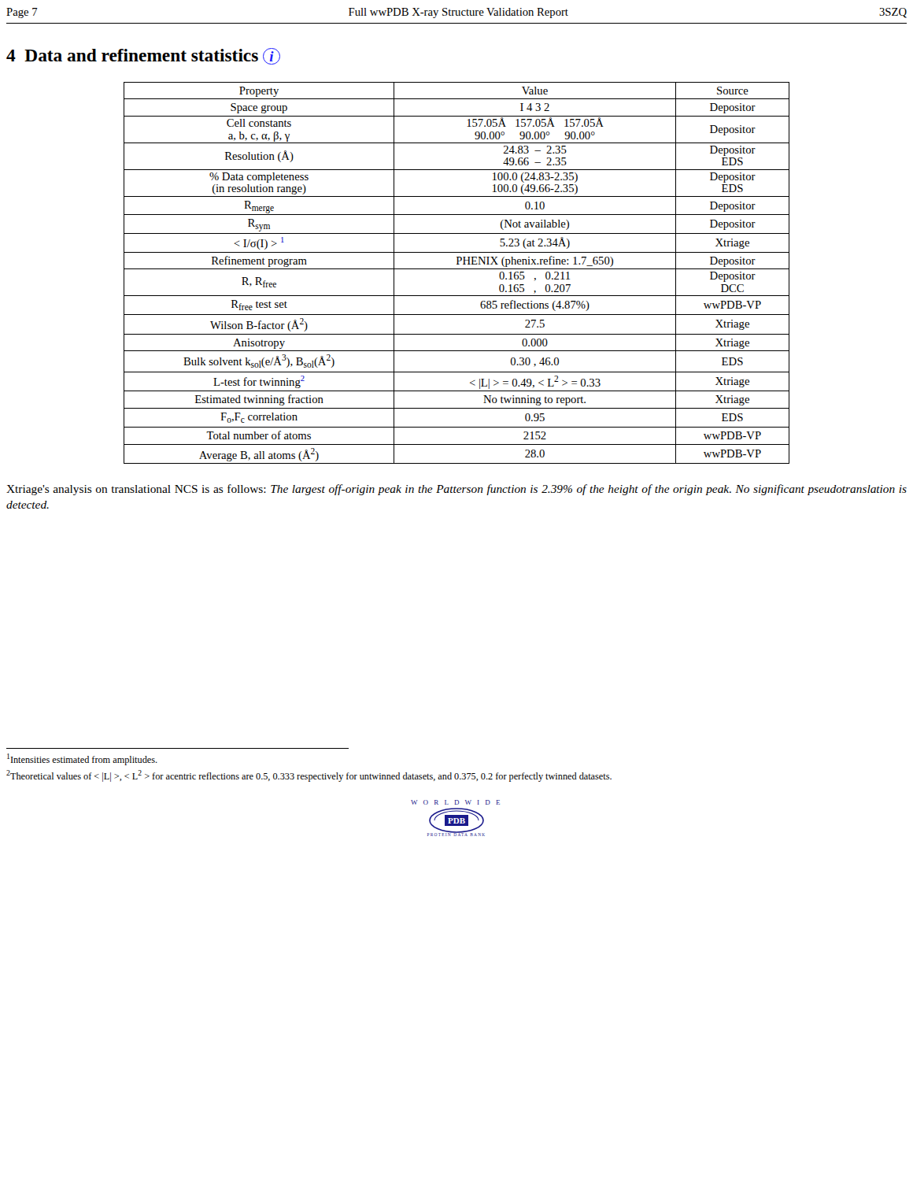Page 7
Full wwPDB X-ray Structure Validation Report
3SZQ
4 Data and refinement statistics i
| Property | Value | Source |
| --- | --- | --- |
| Space group | I 4 3 2 | Depositor |
| Cell constants a, b, c, α, β, γ | 157.05Å 157.05Å 157.05Å 90.00° 90.00° 90.00° | Depositor |
| Resolution (Å) | 24.83 – 2.35 49.66 – 2.35 | Depositor EDS |
| % Data completeness (in resolution range) | 100.0 (24.83-2.35) 100.0 (49.66-2.35) | Depositor EDS |
| R merge | 0.10 | Depositor |
| R sym | (Not available) | Depositor |
| < I/σ(I) > 1 | 5.23 (at 2.34Å) | Xtriage |
| Refinement program | PHENIX (phenix.refine: 1.7_650) | Depositor |
| R, R free | 0.165 , 0.211 0.165 , 0.207 | Depositor DCC |
| R free test set | 685 reflections (4.87%) | wwPDB-VP |
| Wilson B-factor (Å 2 ) | 27.5 | Xtriage |
| Anisotropy | 0.000 | Xtriage |
| Bulk solvent k sol (e/Å 3 ), B sol (Å 2 ) | 0.30 , 46.0 | EDS |
| L-test for twinning 2 | < /L/ > = 0.49, < L 2 > = 0.33 | Xtriage |
| Estimated twinning fraction | No twinning to report. | Xtriage |
| F o ,F c correlation | 0.95 | EDS |
| Total number of atoms | 2152 | wwPDB-VP |
| Average B, all atoms (Å 2 ) | 28.0 | wwPDB-VP |
Xtriage's analysis on translational NCS is as follows: The largest off-origin peak in the Patterson function is 2.39% of the height of the origin peak. No significant pseudotranslation is detected.
1 Intensities estimated from amplitudes.
2 Theoretical values of < |L| >, < L2 > for acentric reflections are 0.5, 0.333 respectively for untwinned datasets, and 0.375, 0.2 for perfectly twinned datasets.
W O R L D W I D E PDB PROTEIN DATA BANK